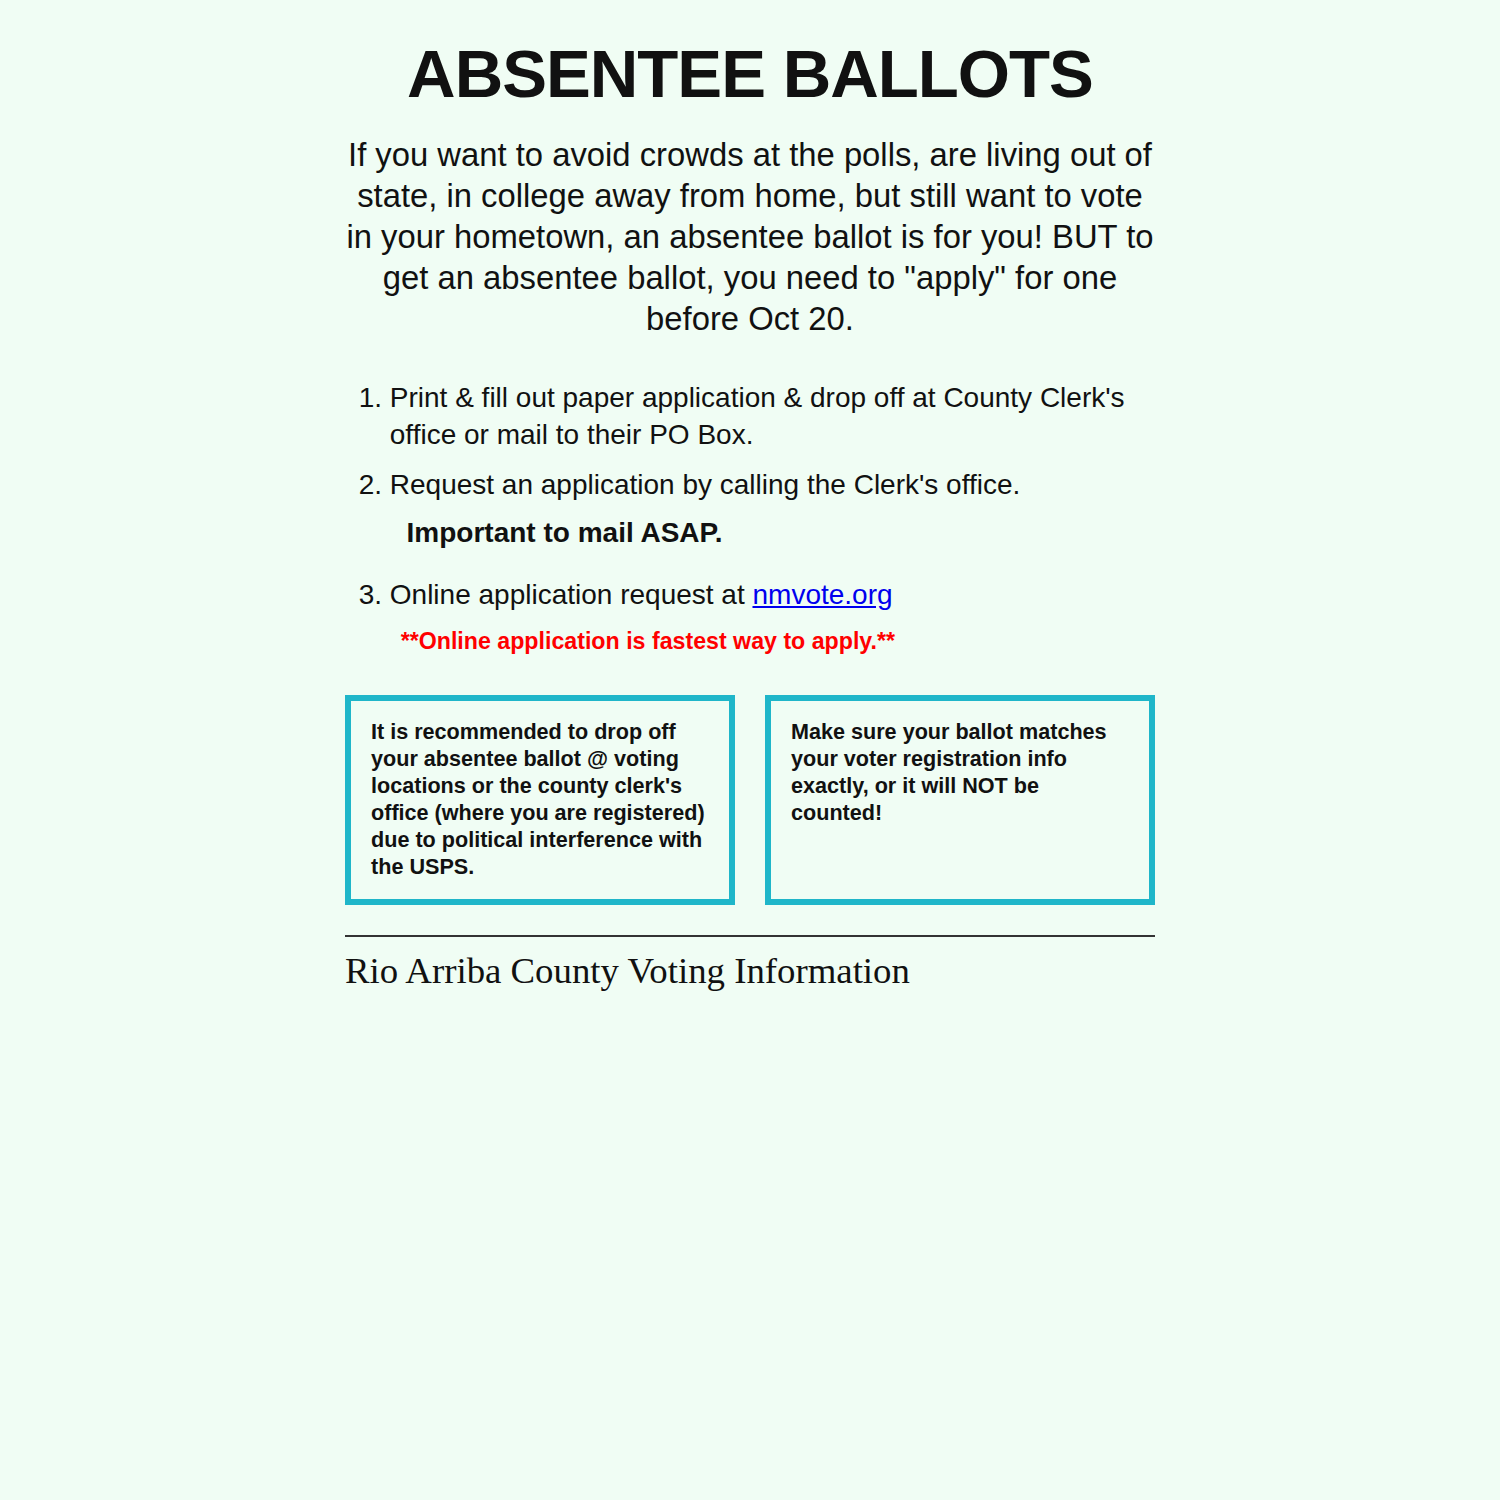Absentee Ballots
If you want to avoid crowds at the polls, are living out of state, in college away from home, but still want to vote in your hometown, an absentee ballot is for you! BUT to get an absentee ballot, you need to "apply" for one before Oct 20.
Print & fill out paper application & drop off at County Clerk's office or mail to their PO Box.
Request an application by calling the Clerk's office.
Important to mail ASAP.
Online application request at nmvote.org
**Online application is fastest way to apply.**
It is recommended to drop off your absentee ballot @ voting locations or the county clerk's office (where you are registered) due to political interference with the USPS.
Make sure your ballot matches your voter registration info exactly, or it will NOT be counted!
Rio Arriba County Voting Information